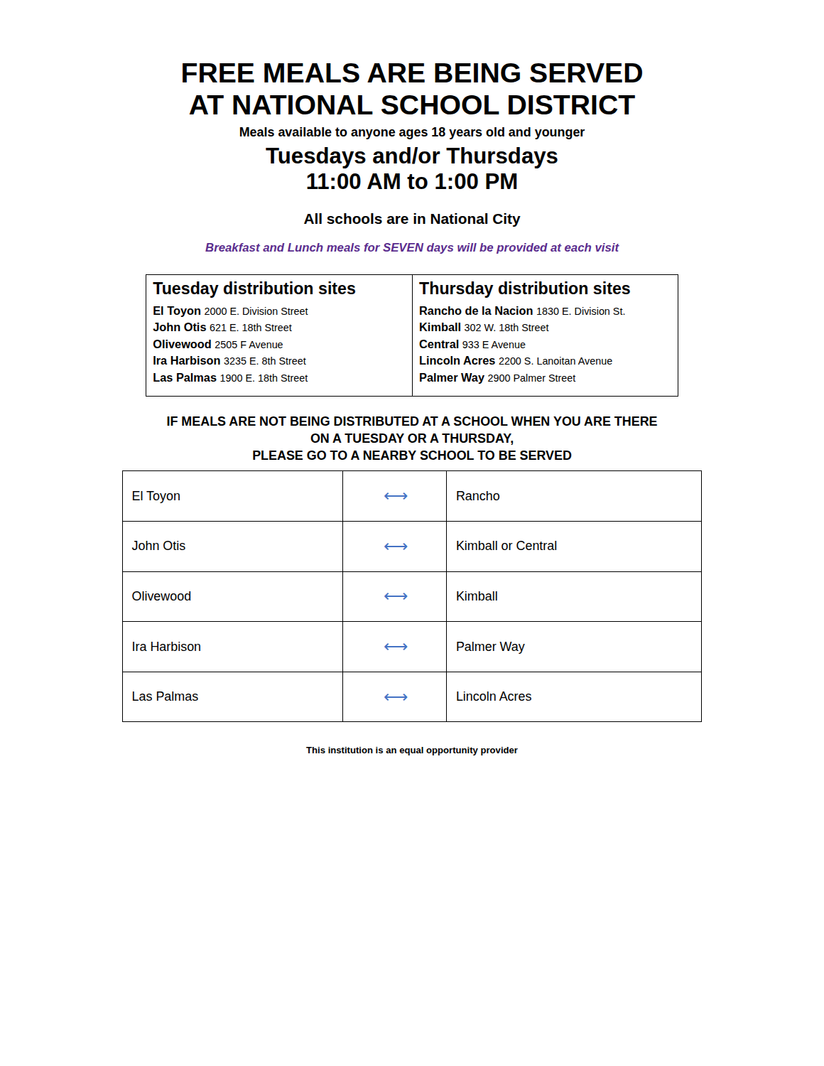FREE MEALS ARE BEING SERVED
AT NATIONAL SCHOOL DISTRICT
Meals available to anyone ages 18 years old and younger
Tuesdays and/or Thursdays
11:00 AM to 1:00 PM
All schools are in National City
Breakfast and Lunch meals for SEVEN days will be provided at each visit
| Tuesday distribution sites El Toyon 2000 E. Division Street John Otis 621 E. 18th Street Olivewood 2505 F Avenue Ira Harbison 3235 E. 8th Street Las Palmas 1900 E. 18th Street | Thursday distribution sites Rancho de la Nacion 1830 E. Division St. Kimball 302 W. 18th Street Central 933 E Avenue Lincoln Acres 2200 S. Lanoitan Avenue Palmer Way 2900 Palmer Street |
IF MEALS ARE NOT BEING DISTRIBUTED AT A SCHOOL WHEN YOU ARE THERE
ON A TUESDAY OR A THURSDAY,
PLEASE GO TO A NEARBY SCHOOL TO BE SERVED
| El Toyon | ⟷ | Rancho |
| John Otis | ⟷ | Kimball or Central |
| Olivewood | ⟷ | Kimball |
| Ira Harbison | ⟷ | Palmer Way |
| Las Palmas | ⟷ | Lincoln Acres |
This institution is an equal opportunity provider